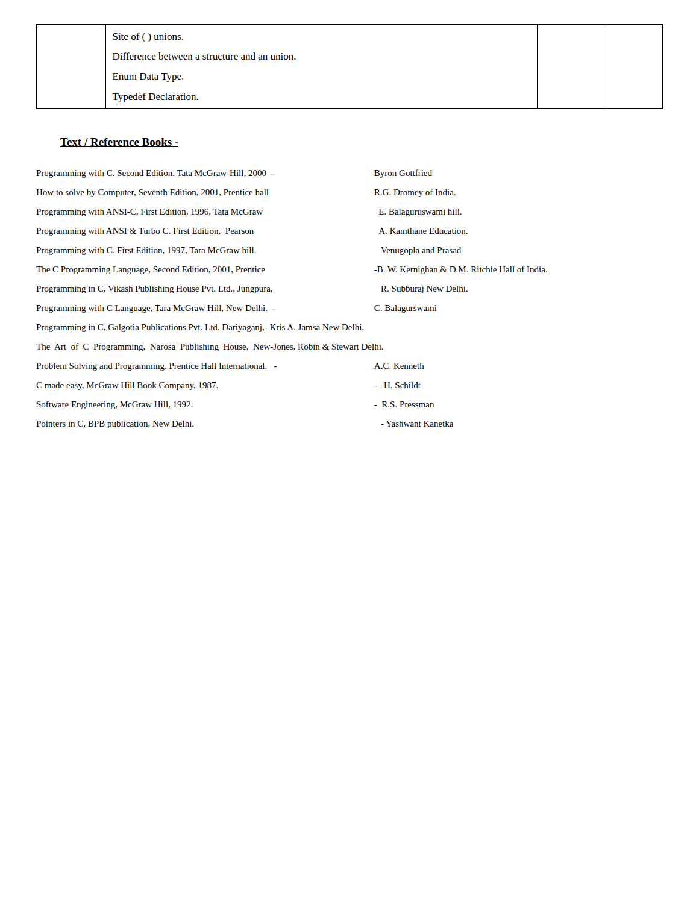| | Site of ( ) unions. Difference between a structure and an union. Enum Data Type. Typedef Declaration. | | |
Text / Reference Books -
| Programming with C. Second Edition. Tata McGraw-Hill, 2000 - | Byron Gottfried |
| How to solve by Computer, Seventh Edition, 2001, Prentice hall | R.G. Dromey of India. |
| Programming with ANSI-C, First Edition, 1996, Tata McGraw | E. Balaguruswami hill. |
| Programming with ANSI & Turbo C. First Edition, Pearson | A. Kamthane Education. |
| Programming with C. First Edition, 1997, Tara McGraw hill. | Venugopla and Prasad |
| The C Programming Language, Second Edition, 2001, Prentice | -B. W. Kernighan & D.M. Ritchie Hall of India. |
| Programming in C, Vikash Publishing House Pvt. Ltd., Jungpura, | R. Subburaj New Delhi. |
| Programming with C Language, Tara McGraw Hill, New Delhi. - | C. Balagurswami |
| Programming in C, Galgotia Publications Pvt. Ltd. Dariyaganj,- Kris A. Jamsa New Delhi. |
| The Art of C Programming, Narosa Publishing House, New-Jones, Robin & Stewart Delhi. |
| Problem Solving and Programming. Prentice Hall International. - | A.C. Kenneth |
| C made easy, McGraw Hill Book Company, 1987. | - H. Schildt |
| Software Engineering, McGraw Hill, 1992. | - R.S. Pressman |
| Pointers in C, BPB publication, New Delhi. | - Yashwant Kanetka |